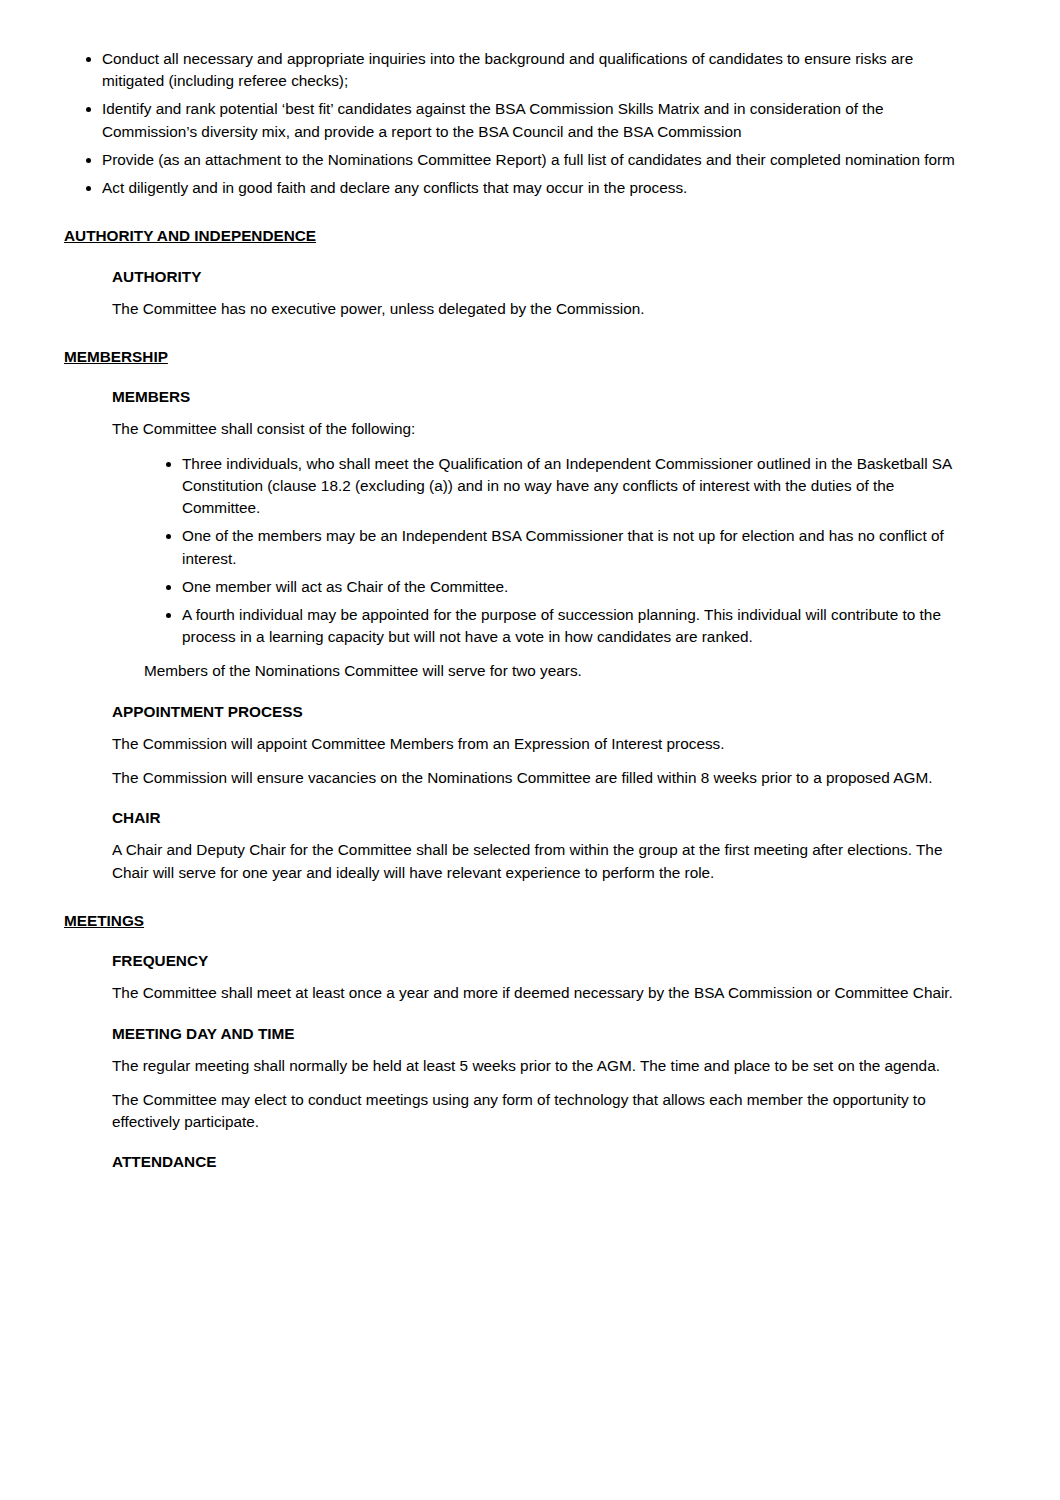Conduct all necessary and appropriate inquiries into the background and qualifications of candidates to ensure risks are mitigated (including referee checks);
Identify and rank potential ‘best fit’ candidates against the BSA Commission Skills Matrix and in consideration of the Commission’s diversity mix, and provide a report to the BSA Council and the BSA Commission
Provide (as an attachment to the Nominations Committee Report) a full list of candidates and their completed nomination form
Act diligently and in good faith and declare any conflicts that may occur in the process.
Authority and Independence
Authority
The Committee has no executive power, unless delegated by the Commission.
Membership
Members
The Committee shall consist of the following:
Three individuals, who shall meet the Qualification of an Independent Commissioner outlined in the Basketball SA Constitution (clause 18.2 (excluding (a)) and in no way have any conflicts of interest with the duties of the Committee.
One of the members may be an Independent BSA Commissioner that is not up for election and has no conflict of interest.
One member will act as Chair of the Committee.
A fourth individual may be appointed for the purpose of succession planning. This individual will contribute to the process in a learning capacity but will not have a vote in how candidates are ranked.
Members of the Nominations Committee will serve for two years.
Appointment Process
The Commission will appoint Committee Members from an Expression of Interest process.
The Commission will ensure vacancies on the Nominations Committee are filled within 8 weeks prior to a proposed AGM.
Chair
A Chair and Deputy Chair for the Committee shall be selected from within the group at the first meeting after elections. The Chair will serve for one year and ideally will have relevant experience to perform the role.
Meetings
Frequency
The Committee shall meet at least once a year and more if deemed necessary by the BSA Commission or Committee Chair.
Meeting Day and Time
The regular meeting shall normally be held at least 5 weeks prior to the AGM. The time and place to be set on the agenda.
The Committee may elect to conduct meetings using any form of technology that allows each member the opportunity to effectively participate.
Attendance